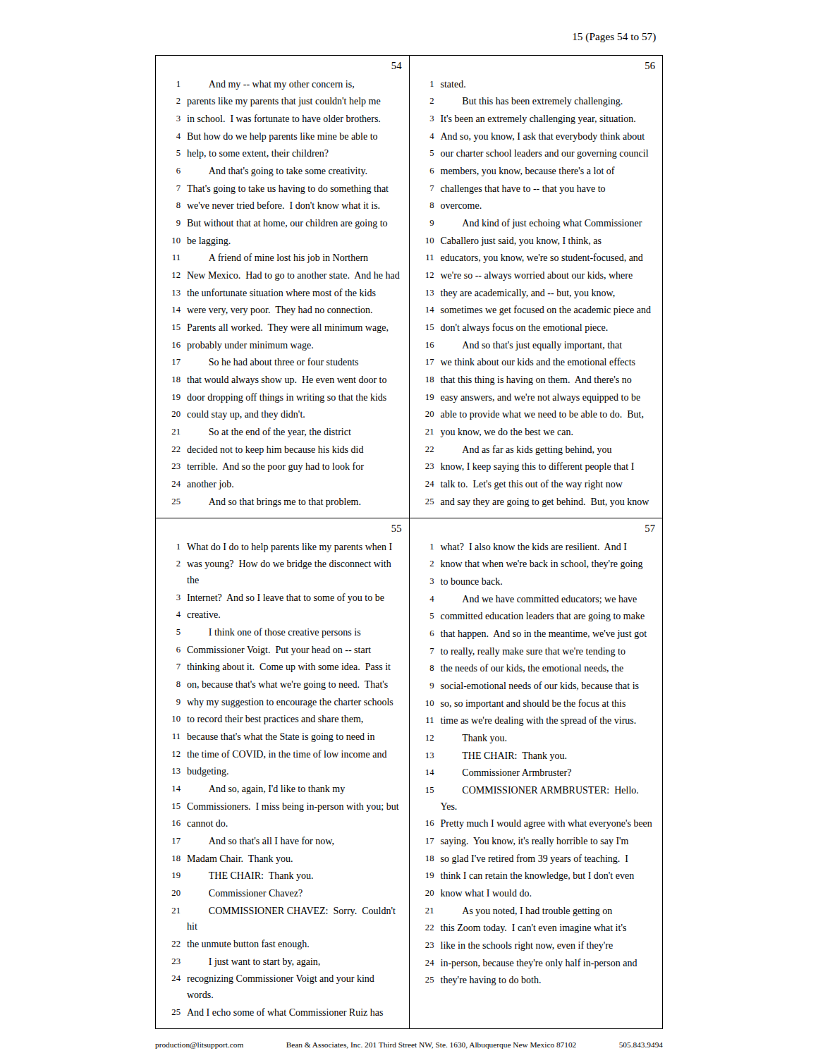15 (Pages 54 to 57)
| 54 / 1 / And my -- what my other concern is, / / 2 / parents like my parents that just couldn't help me / / 3 / in school. I was fortunate to have older brothers. / / 4 / But how do we help parents like mine be able to / / 5 / help, to some extent, their children? / / 6 / And that's going to take some creativity. / / 7 / That's going to take us having to do something that / / 8 / we've never tried before. I don't know what it is. / / 9 / But without that at home, our children are going to / / 10 / be lagging. / / 11 / A friend of mine lost his job in Northern / / 12 / New Mexico. Had to go to another state. And he had / / 13 / the unfortunate situation where most of the kids / / 14 / were very, very poor. They had no connection. / / 15 / Parents all worked. They were all minimum wage, / / 16 / probably under minimum wage. / / 17 / So he had about three or four students / / 18 / that would always show up. He even went door to / / 19 / door dropping off things in writing so that the kids / / 20 / could stay up, and they didn't. / / 21 / So at the end of the year, the district / / 22 / decided not to keep him because his kids did / / 23 / terrible. And so the poor guy had to look for / / 24 / another job. / / 25 / And so that brings me to that problem. / | 56 / 1 / stated. / / 2 / But this has been extremely challenging. / / 3 / It's been an extremely challenging year, situation. / / 4 / And so, you know, I ask that everybody think about / / 5 / our charter school leaders and our governing council / / 6 / members, you know, because there's a lot of / / 7 / challenges that have to -- that you have to / / 8 / overcome. / / 9 / And kind of just echoing what Commissioner / / 10 / Caballero just said, you know, I think, as / / 11 / educators, you know, we're so student-focused, and / / 12 / we're so -- always worried about our kids, where / / 13 / they are academically, and -- but, you know, / / 14 / sometimes we get focused on the academic piece and / / 15 / don't always focus on the emotional piece. / / 16 / And so that's just equally important, that / / 17 / we think about our kids and the emotional effects / / 18 / that this thing is having on them. And there's no / / 19 / easy answers, and we're not always equipped to be / / 20 / able to provide what we need to be able to do. But, / / 21 / you know, we do the best we can. / / 22 / And as far as kids getting behind, you / / 23 / know, I keep saying this to different people that I / / 24 / talk to. Let's get this out of the way right now / / 25 / and say they are going to get behind. But, you know / |
| 55 / 1 / What do I do to help parents like my parents when I / / 2 / was young? How do we bridge the disconnect with the / / 3 / Internet? And so I leave that to some of you to be / / 4 / creative. / / 5 / I think one of those creative persons is / / 6 / Commissioner Voigt. Put your head on -- start / / 7 / thinking about it. Come up with some idea. Pass it / / 8 / on, because that's what we're going to need. That's / / 9 / why my suggestion to encourage the charter schools / / 10 / to record their best practices and share them, / / 11 / because that's what the State is going to need in / / 12 / the time of COVID, in the time of low income and / / 13 / budgeting. / / 14 / And so, again, I'd like to thank my / / 15 / Commissioners. I miss being in-person with you; but / / 16 / cannot do. / / 17 / And so that's all I have for now, / / 18 / Madam Chair. Thank you. / / 19 / THE CHAIR: Thank you. / / 20 / Commissioner Chavez? / / 21 / COMMISSIONER CHAVEZ: Sorry. Couldn't hit / / 22 / the unmute button fast enough. / / 23 / I just want to start by, again, / / 24 / recognizing Commissioner Voigt and your kind words. / / 25 / And I echo some of what Commissioner Ruiz has / | 57 / 1 / what? I also know the kids are resilient. And I / / 2 / know that when we're back in school, they're going / / 3 / to bounce back. / / 4 / And we have committed educators; we have / / 5 / committed education leaders that are going to make / / 6 / that happen. And so in the meantime, we've just got / / 7 / to really, really make sure that we're tending to / / 8 / the needs of our kids, the emotional needs, the / / 9 / social-emotional needs of our kids, because that is / / 10 / so, so important and should be the focus at this / / 11 / time as we're dealing with the spread of the virus. / / 12 / Thank you. / / 13 / THE CHAIR: Thank you. / / 14 / Commissioner Armbruster? / / 15 / COMMISSIONER ARMBRUSTER: Hello. Yes. / / 16 / Pretty much I would agree with what everyone's been / / 17 / saying. You know, it's really horrible to say I'm / / 18 / so glad I've retired from 39 years of teaching. I / / 19 / think I can retain the knowledge, but I don't even / / 20 / know what I would do. / / 21 / As you noted, I had trouble getting on / / 22 / this Zoom today. I can't even imagine what it's / / 23 / like in the schools right now, even if they're / / 24 / in-person, because they're only half in-person and / / 25 / they're having to do both. / |
production@litsupport.com
Bean & Associates, Inc. 201 Third Street NW, Ste. 1630, Albuquerque New Mexico 87102
505.843.9494